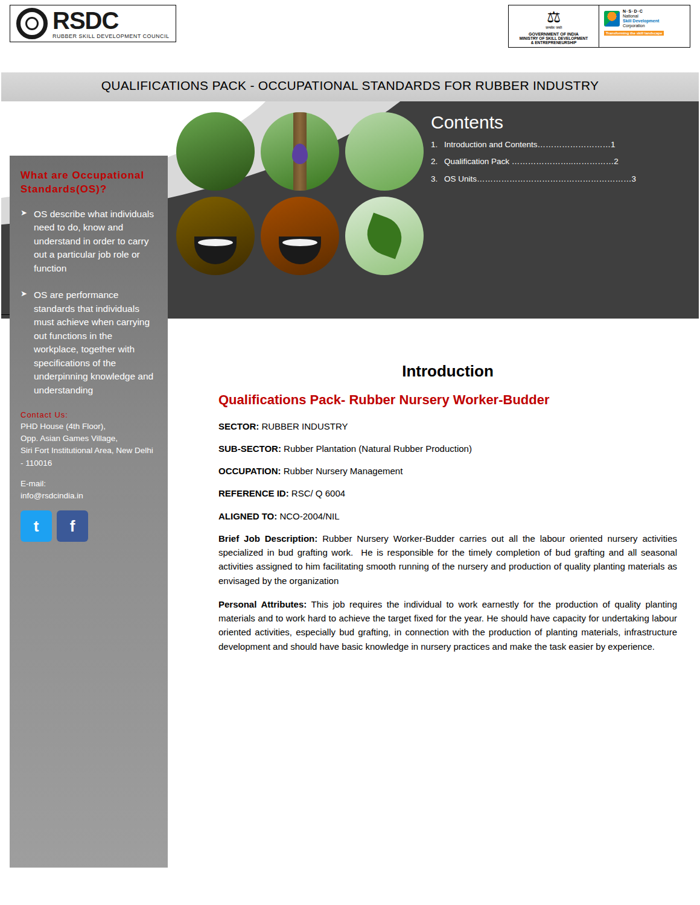RSDC
RUBBER SKILL DEVELOPMENT COUNCIL
⚖
सत्यमेव जयते
GOVERNMENT OF INDIA
MINISTRY OF SKILL DEVELOPMENT
& ENTREPRENEURSHIP
N·S·D·C
National
Skill Development
Corporation
Transforming the skill landscape
QUALIFICATIONS PACK - OCCUPATIONAL STANDARDS FOR RUBBER INDUSTRY
Contents
1. Introduction and Contents………………………1
2. Qualification Pack …………………..……………2
3. OS Units…………………………………………………3
What are Occupational Standards(OS)?
OS describe what individuals need to do, know and understand in order to carry out a particular job role or function
OS are performance standards that individuals must achieve when carrying out functions in the workplace, together with specifications of the underpinning knowledge and understanding
Contact Us:
PHD House (4th Floor),
Opp. Asian Games Village,
Siri Fort Institutional Area, New Delhi - 110016
E-mail:
info@rsdcindia.in
t
f
Introduction
Qualifications Pack- Rubber Nursery Worker-Budder
SECTOR: RUBBER INDUSTRY
SUB-SECTOR: Rubber Plantation (Natural Rubber Production)
OCCUPATION: Rubber Nursery Management
REFERENCE ID: RSC/ Q 6004
ALIGNED TO: NCO-2004/NIL
Brief Job Description: Rubber Nursery Worker-Budder carries out all the labour oriented nursery activities specialized in bud grafting work. He is responsible for the timely completion of bud grafting and all seasonal activities assigned to him facilitating smooth running of the nursery and production of quality planting materials as envisaged by the organization
Personal Attributes: This job requires the individual to work earnestly for the production of quality planting materials and to work hard to achieve the target fixed for the year. He should have capacity for undertaking labour oriented activities, especially bud grafting, in connection with the production of planting materials, infrastructure development and should have basic knowledge in nursery practices and make the task easier by experience.